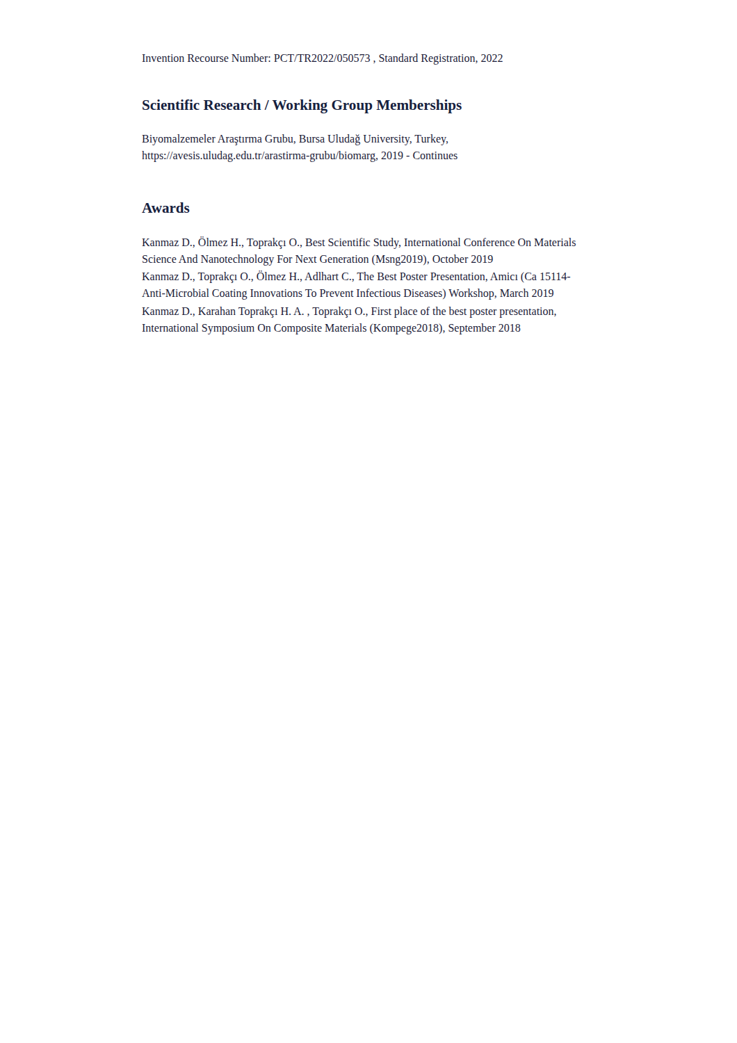Invention Recourse Number: PCT/TR2022/050573 , Standard Registration, 2022
Scientific Research / Working Group Memberships
Biyomalzemeler Araştırma Grubu, Bursa Uludağ University, Turkey, https://avesis.uludag.edu.tr/arastirma-grubu/biomarg, 2019 - Continues
Awards
Kanmaz D., Ölmez H., Toprakçı O., Best Scientific Study, International Conference On Materials Science And Nanotechnology For Next Generation (Msng2019), October 2019
Kanmaz D., Toprakçı O., Ölmez H., Adlhart C., The Best Poster Presentation, Amicı (Ca 15114- Anti-Microbial Coating Innovations To Prevent Infectious Diseases) Workshop, March 2019
Kanmaz D., Karahan Toprakçı H. A. , Toprakçı O., First place of the best poster presentation, International Symposium On Composite Materials (Kompege2018), September 2018